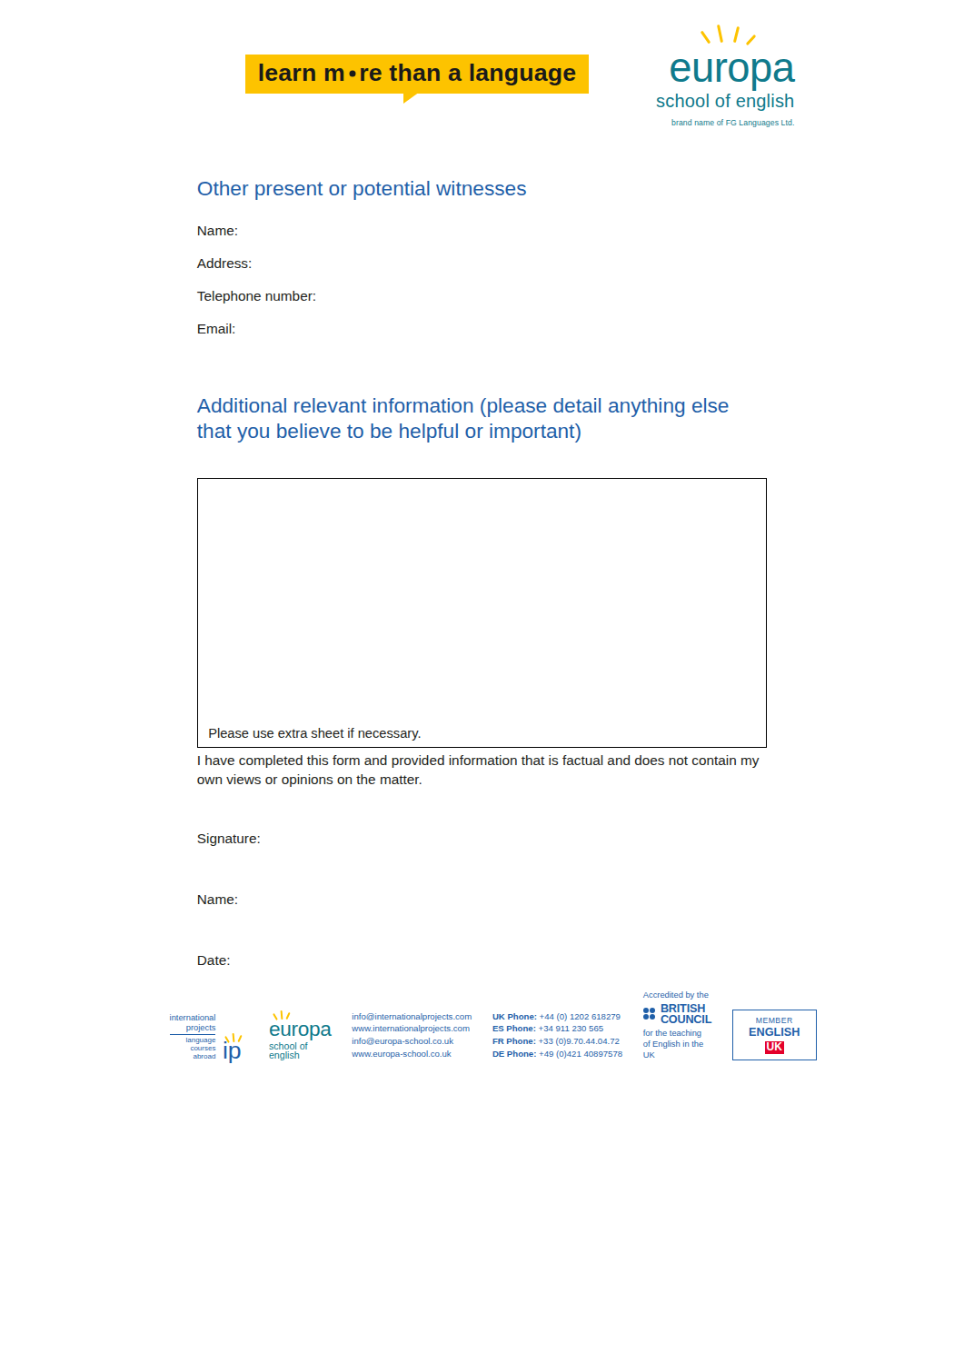learn m re than a language
europa
school of english
brand name of FG Languages Ltd.
Other present or potential witnesses
Name:
Address:
Telephone number:
Email:
Additional relevant information (please detail anything else that you believe to be helpful or important)
Please use extra sheet if necessary.
I have completed this form and provided information that is factual and does not contain my own views or opinions on the matter.
Signature:
Name:
Date:
international
projects language courses abroad
ip
europa
school of english
info@internationalprojects.com
www.internationalprojects.com
info@europa-school.co.uk
www.europa-school.co.uk
UK Phone: +44 (0) 1202 618279
ES Phone: +34 911 230 565
FR Phone: +33 (0)9.70.44.04.72
DE Phone: +49 (0)421 40897578
Accredited by the
BRITISH
COUNCIL
for the teaching
of English in the UK
MEMBER
ENGLISH
UK